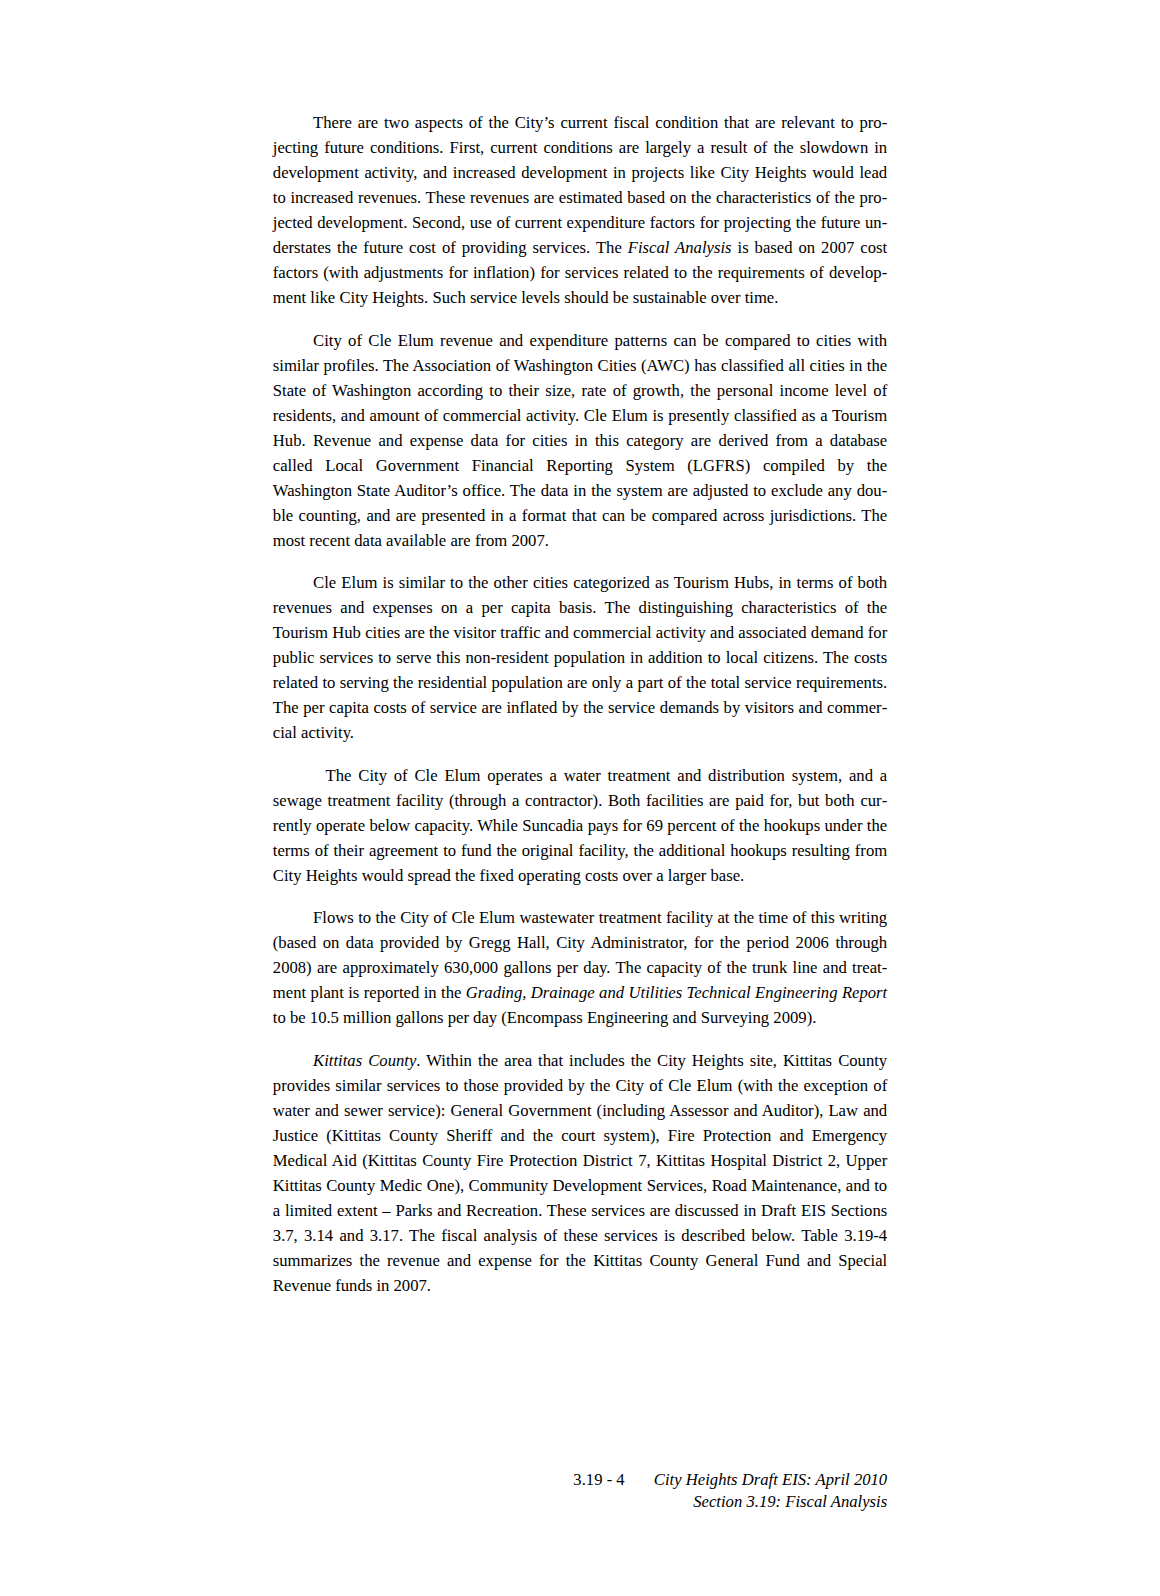There are two aspects of the City’s current fiscal condition that are relevant to projecting future conditions. First, current conditions are largely a result of the slowdown in development activity, and increased development in projects like City Heights would lead to increased revenues. These revenues are estimated based on the characteristics of the projected development. Second, use of current expenditure factors for projecting the future understates the future cost of providing services. The Fiscal Analysis is based on 2007 cost factors (with adjustments for inflation) for services related to the requirements of development like City Heights. Such service levels should be sustainable over time.
City of Cle Elum revenue and expenditure patterns can be compared to cities with similar profiles. The Association of Washington Cities (AWC) has classified all cities in the State of Washington according to their size, rate of growth, the personal income level of residents, and amount of commercial activity. Cle Elum is presently classified as a Tourism Hub. Revenue and expense data for cities in this category are derived from a database called Local Government Financial Reporting System (LGFRS) compiled by the Washington State Auditor’s office. The data in the system are adjusted to exclude any double counting, and are presented in a format that can be compared across jurisdictions. The most recent data available are from 2007.
Cle Elum is similar to the other cities categorized as Tourism Hubs, in terms of both revenues and expenses on a per capita basis. The distinguishing characteristics of the Tourism Hub cities are the visitor traffic and commercial activity and associated demand for public services to serve this non-resident population in addition to local citizens. The costs related to serving the residential population are only a part of the total service requirements. The per capita costs of service are inflated by the service demands by visitors and commercial activity.
The City of Cle Elum operates a water treatment and distribution system, and a sewage treatment facility (through a contractor). Both facilities are paid for, but both currently operate below capacity. While Suncadia pays for 69 percent of the hookups under the terms of their agreement to fund the original facility, the additional hookups resulting from City Heights would spread the fixed operating costs over a larger base.
Flows to the City of Cle Elum wastewater treatment facility at the time of this writing (based on data provided by Gregg Hall, City Administrator, for the period 2006 through 2008) are approximately 630,000 gallons per day. The capacity of the trunk line and treatment plant is reported in the Grading, Drainage and Utilities Technical Engineering Report to be 10.5 million gallons per day (Encompass Engineering and Surveying 2009).
Kittitas County. Within the area that includes the City Heights site, Kittitas County provides similar services to those provided by the City of Cle Elum (with the exception of water and sewer service): General Government (including Assessor and Auditor), Law and Justice (Kittitas County Sheriff and the court system), Fire Protection and Emergency Medical Aid (Kittitas County Fire Protection District 7, Kittitas Hospital District 2, Upper Kittitas County Medic One), Community Development Services, Road Maintenance, and to a limited extent – Parks and Recreation. These services are discussed in Draft EIS Sections 3.7, 3.14 and 3.17. The fiscal analysis of these services is described below. Table 3.19-4 summarizes the revenue and expense for the Kittitas County General Fund and Special Revenue funds in 2007.
3.19 - 4 City Heights Draft EIS: April 2010
Section 3.19: Fiscal Analysis